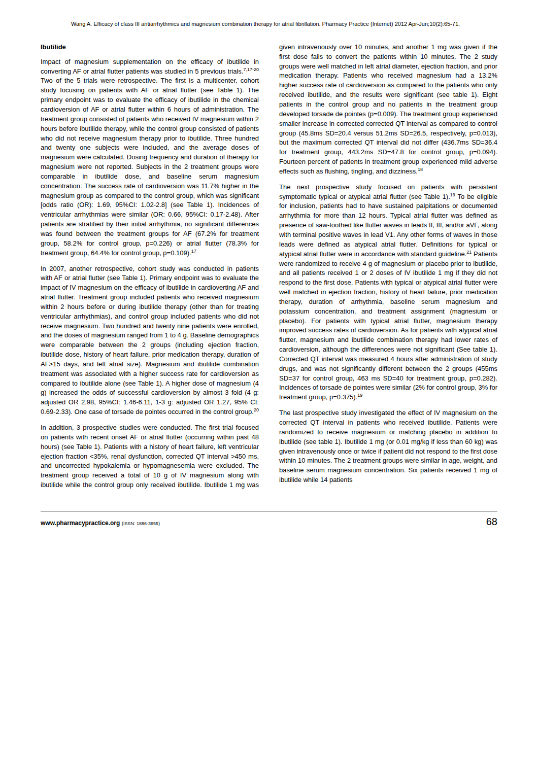Wang A. Efficacy of class III antiarrhythmics and magnesium combination therapy for atrial fibrillation. Pharmacy Practice (Internet) 2012 Apr-Jun;10(2):65-71.
Ibutilide
Impact of magnesium supplementation on the efficacy of ibutilide in converting AF or atrial flutter patients was studied in 5 previous trials.7,17-20 Two of the 5 trials were retrospective. The first is a multicenter, cohort study focusing on patients with AF or atrial flutter (see Table 1). The primary endpoint was to evaluate the efficacy of ibutilide in the chemical cardioversion of AF or atrial flutter within 6 hours of administration. The treatment group consisted of patients who received IV magnesium within 2 hours before ibutilide therapy, while the control group consisted of patients who did not receive magnesium therapy prior to ibutilide. Three hundred and twenty one subjects were included, and the average doses of magnesium were calculated. Dosing frequency and duration of therapy for magnesium were not reported. Subjects in the 2 treatment groups were comparable in ibutilide dose, and baseline serum magnesium concentration. The success rate of cardioversion was 11.7% higher in the magnesium group as compared to the control group, which was significant [odds ratio (OR): 1.69, 95%CI: 1.02-2.8] (see Table 1). Incidences of ventricular arrhythmias were similar (OR: 0.66, 95%CI: 0.17-2.48). After patients are stratified by their initial arrhythmia, no significant differences was found between the treatment groups for AF (67.2% for treatment group, 58.2% for control group, p=0.226) or atrial flutter (78.3% for treatment group, 64.4% for control group, p=0.109).17
In 2007, another retrospective, cohort study was conducted in patients with AF or atrial flutter (see Table 1). Primary endpoint was to evaluate the impact of IV magnesium on the efficacy of ibutilide in cardioverting AF and atrial flutter. Treatment group included patients who received magnesium within 2 hours before or during ibutilide therapy (other than for treating ventricular arrhythmias), and control group included patients who did not receive magnesium. Two hundred and twenty nine patients were enrolled, and the doses of magnesium ranged from 1 to 4 g. Baseline demographics were comparable between the 2 groups (including ejection fraction, ibutilide dose, history of heart failure, prior medication therapy, duration of AF>15 days, and left atrial size). Magnesium and ibutilide combination treatment was associated with a higher success rate for cardioversion as compared to ibutilide alone (see Table 1). A higher dose of magnesium (4 g) increased the odds of successful cardioversion by almost 3 fold (4 g: adjusted OR 2.98, 95%CI: 1.46-6.11, 1-3 g: adjusted OR 1.27, 95% CI: 0.69-2.33). One case of torsade de pointes occurred in the control group.20
In addition, 3 prospective studies were conducted. The first trial focused on patients with recent onset AF or atrial flutter (occurring within past 48 hours) (see Table 1). Patients with a history of heart failure, left ventricular ejection fraction <35%, renal dysfunction, corrected QT interval >450 ms, and uncorrected hypokalemia or hypomagnesemia were excluded. The treatment group received a total of 10 g of IV magnesium along with ibutilide while the control group only received ibutilide. Ibutilide 1 mg was given intravenously over 10 minutes, and another 1 mg was given if the first dose fails to convert the patients within 10 minutes. The 2 study groups were well matched in left atrial diameter, ejection fraction, and prior medication therapy. Patients who received magnesium had a 13.2% higher success rate of cardioversion as compared to the patients who only received ibutilide, and the results were significant (see table 1). Eight patients in the control group and no patients in the treatment group developed torsade de pointes (p=0.009). The treatment group experienced smaller increase in corrected corrected QT interval as compared to control group (45.8ms SD=20.4 versus 51.2ms SD=26.5, respectively, p=0.013), but the maximum corrected QT interval did not differ (436.7ms SD=36.4 for treatment group, 443.2ms SD=47.8 for control group, p=0.094). Fourteen percent of patients in treatment group experienced mild adverse effects such as flushing, tingling, and dizziness.18
The next prospective study focused on patients with persistent symptomatic typical or atypical atrial flutter (see Table 1).19 To be eligible for inclusion, patients had to have sustained palpitations or documented arrhythmia for more than 12 hours. Typical atrial flutter was defined as presence of saw-toothed like flutter waves in leads II, III, and/or aVF, along with terminal positive waves in lead V1. Any other forms of waves in those leads were defined as atypical atrial flutter. Definitions for typical or atypical atrial flutter were in accordance with standard guideline.21 Patients were randomized to receive 4 g of magnesium or placebo prior to ibutilide, and all patients received 1 or 2 doses of IV ibutilide 1 mg if they did not respond to the first dose. Patients with typical or atypical atrial flutter were well matched in ejection fraction, history of heart failure, prior medication therapy, duration of arrhythmia, baseline serum magnesium and potassium concentration, and treatment assignment (magnesium or placebo). For patients with typical atrial flutter, magnesium therapy improved success rates of cardioversion. As for patients with atypical atrial flutter, magnesium and ibutilide combination therapy had lower rates of cardioversion, although the differences were not significant (See table 1). Corrected QT interval was measured 4 hours after administration of study drugs, and was not significantly different between the 2 groups (455ms SD=37 for control group, 463 ms SD=40 for treatment group, p=0.282). Incidences of torsade de pointes were similar (2% for control group, 3% for treatment group, p=0.375).19
The last prospective study investigated the effect of IV magnesium on the corrected QT interval in patients who received ibutilide. Patients were randomized to receive magnesium or matching placebo in addition to ibutilide (see table 1). Ibutilide 1 mg (or 0.01 mg/kg if less than 60 kg) was given intravenously once or twice if patient did not respond to the first dose within 10 minutes. The 2 treatment groups were similar in age, weight, and baseline serum magnesium concentration. Six patients received 1 mg of ibutilide while 14 patients
www.pharmacypractice.org (ISSN: 1886-3655)
68